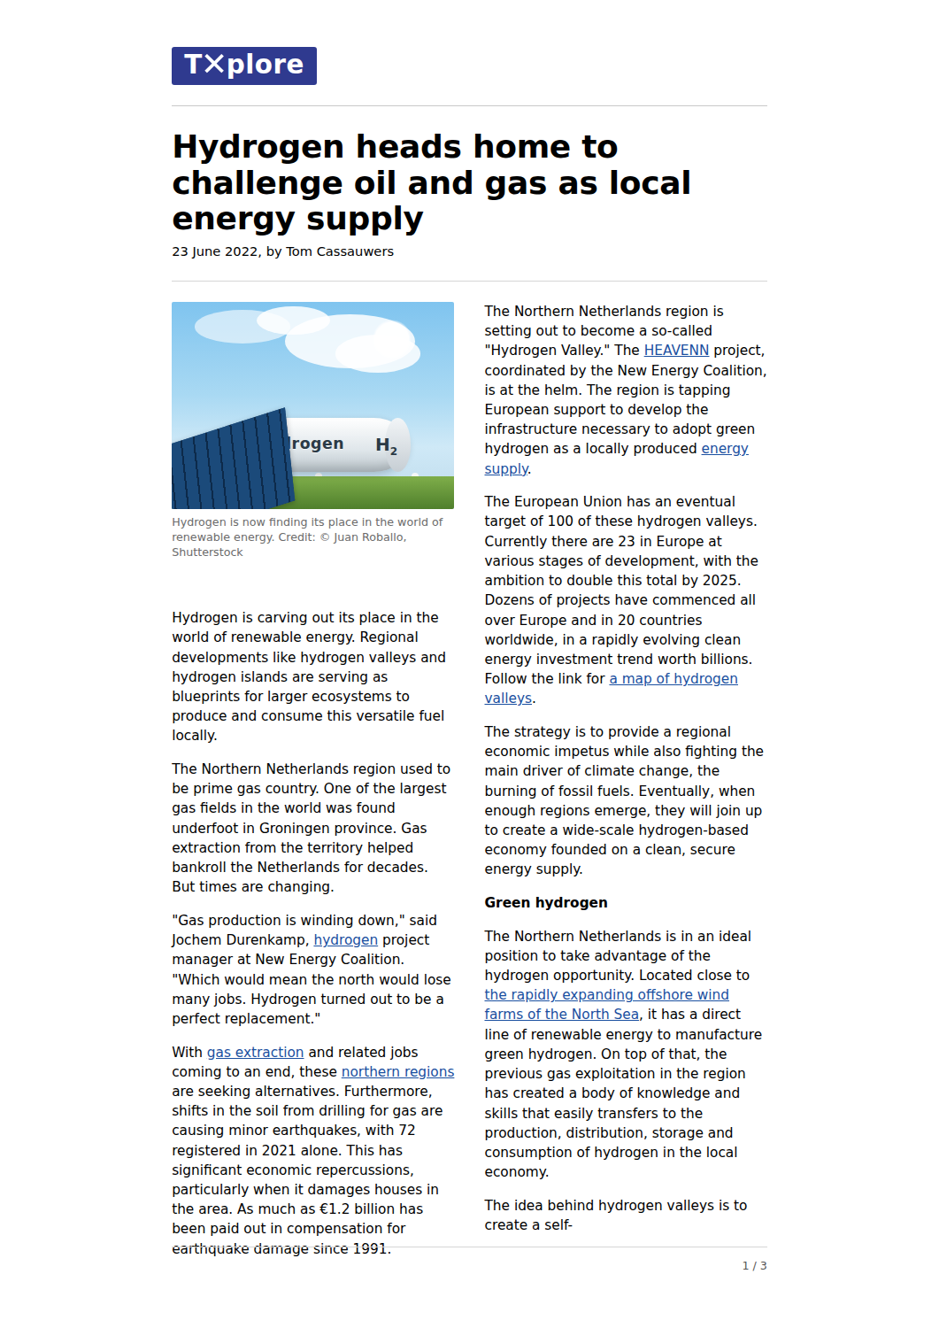T✕plore
Hydrogen heads home to challenge oil and gas as local energy supply
23 June 2022, by Tom Cassauwers
Hydrogen
H2
Hydrogen is now finding its place in the world of renewable energy. Credit: © Juan Roballo, Shutterstock
Hydrogen is carving out its place in the world of renewable energy. Regional developments like hydrogen valleys and hydrogen islands are serving as blueprints for larger ecosystems to produce and consume this versatile fuel locally.
The Northern Netherlands region used to be prime gas country. One of the largest gas fields in the world was found underfoot in Groningen province. Gas extraction from the territory helped bankroll the Netherlands for decades. But times are changing.
"Gas production is winding down," said Jochem Durenkamp, hydrogen project manager at New Energy Coalition. "Which would mean the north would lose many jobs. Hydrogen turned out to be a perfect replacement."
With gas extraction and related jobs coming to an end, these northern regions are seeking alternatives. Furthermore, shifts in the soil from drilling for gas are causing minor earthquakes, with 72 registered in 2021 alone. This has significant economic repercussions, particularly when it damages houses in the area. As much as €1.2 billion has been paid out in compensation for earthquake damage since 1991.
The Northern Netherlands region is setting out to become a so-called "Hydrogen Valley." The HEAVENN project, coordinated by the New Energy Coalition, is at the helm. The region is tapping European support to develop the infrastructure necessary to adopt green hydrogen as a locally produced energy supply.
The European Union has an eventual target of 100 of these hydrogen valleys. Currently there are 23 in Europe at various stages of development, with the ambition to double this total by 2025. Dozens of projects have commenced all over Europe and in 20 countries worldwide, in a rapidly evolving clean energy investment trend worth billions. Follow the link for a map of hydrogen valleys.
The strategy is to provide a regional economic impetus while also fighting the main driver of climate change, the burning of fossil fuels. Eventually, when enough regions emerge, they will join up to create a wide-scale hydrogen-based economy founded on a clean, secure energy supply.
Green hydrogen
The Northern Netherlands is in an ideal position to take advantage of the hydrogen opportunity. Located close to the rapidly expanding offshore wind farms of the North Sea, it has a direct line of renewable energy to manufacture green hydrogen. On top of that, the previous gas exploitation in the region has created a body of knowledge and skills that easily transfers to the production, distribution, storage and consumption of hydrogen in the local economy.
The idea behind hydrogen valleys is to create a self-
1 / 3